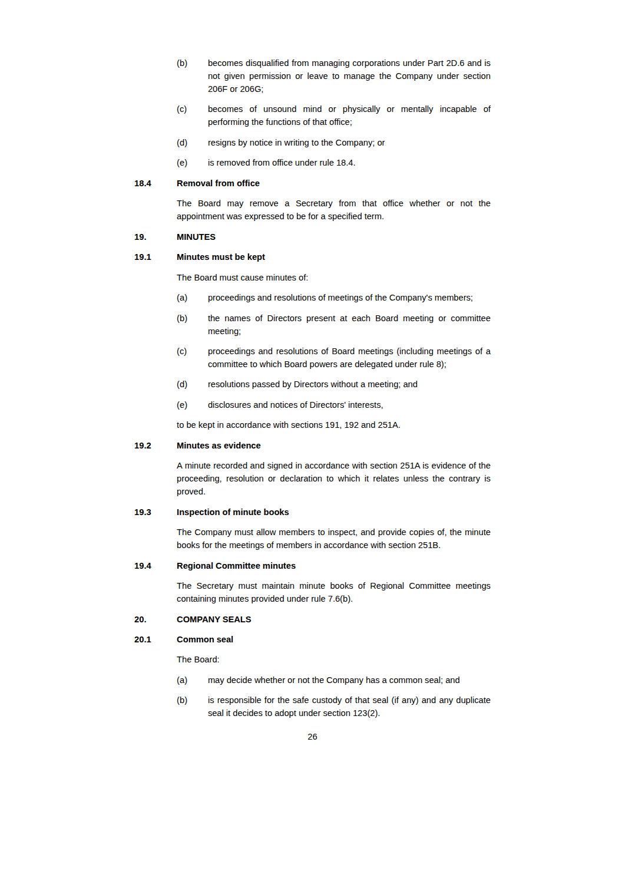(b)
becomes disqualified from managing corporations under Part 2D.6 and is not given permission or leave to manage the Company under section 206F or 206G;
(c)
becomes of unsound mind or physically or mentally incapable of performing the functions of that office;
(d)
resigns by notice in writing to the Company; or
(e)
is removed from office under rule 18.4.
18.4
Removal from office
The Board may remove a Secretary from that office whether or not the appointment was expressed to be for a specified term.
19.
Minutes
19.1
Minutes must be kept
The Board must cause minutes of:
(a)
proceedings and resolutions of meetings of the Company's members;
(b)
the names of Directors present at each Board meeting or committee meeting;
(c)
proceedings and resolutions of Board meetings (including meetings of a committee to which Board powers are delegated under rule 8);
(d)
resolutions passed by Directors without a meeting; and
(e)
disclosures and notices of Directors' interests,
to be kept in accordance with sections 191, 192 and 251A.
19.2
Minutes as evidence
A minute recorded and signed in accordance with section 251A is evidence of the proceeding, resolution or declaration to which it relates unless the contrary is proved.
19.3
Inspection of minute books
The Company must allow members to inspect, and provide copies of, the minute books for the meetings of members in accordance with section 251B.
19.4
Regional Committee minutes
The Secretary must maintain minute books of Regional Committee meetings containing minutes provided under rule 7.6(b).
20.
Company seals
20.1
Common seal
The Board:
(a)
may decide whether or not the Company has a common seal; and
(b)
is responsible for the safe custody of that seal (if any) and any duplicate seal it decides to adopt under section 123(2).
26